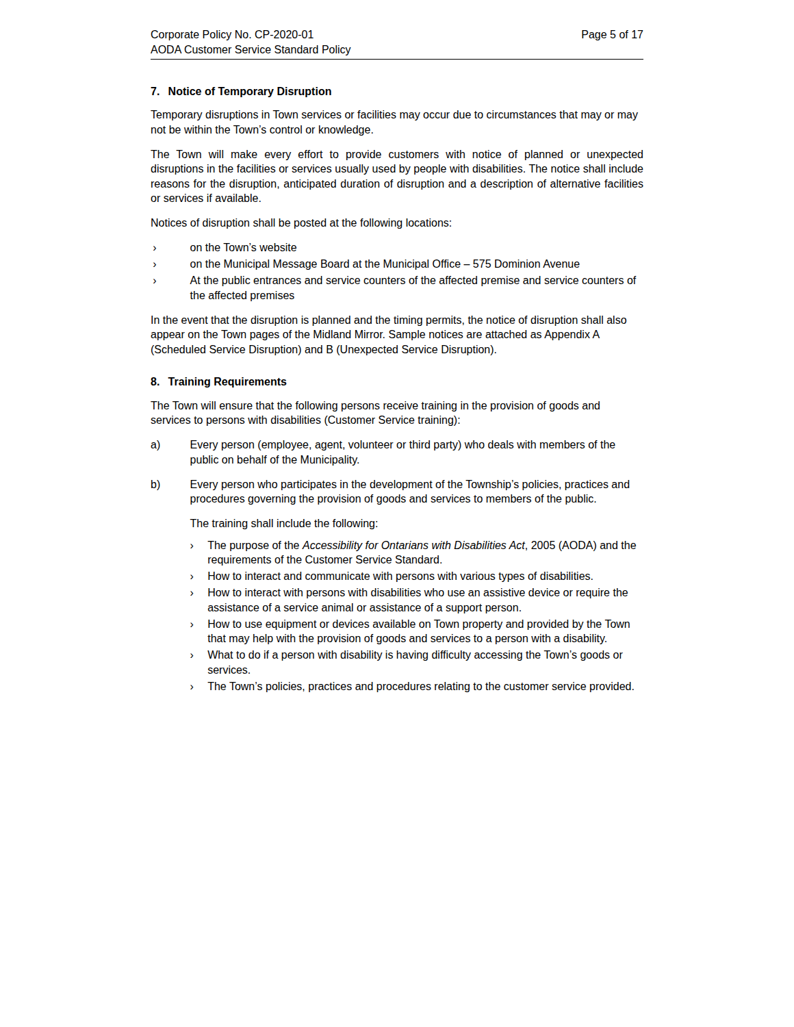Corporate Policy No. CP-2020-01
AODA Customer Service Standard Policy
Page 5 of 17
7. Notice of Temporary Disruption
Temporary disruptions in Town services or facilities may occur due to circumstances that may or may not be within the Town’s control or knowledge.
The Town will make every effort to provide customers with notice of planned or unexpected disruptions in the facilities or services usually used by people with disabilities. The notice shall include reasons for the disruption, anticipated duration of disruption and a description of alternative facilities or services if available.
Notices of disruption shall be posted at the following locations:
on the Town’s website
on the Municipal Message Board at the Municipal Office – 575 Dominion Avenue
At the public entrances and service counters of the affected premise and service counters of the affected premises
In the event that the disruption is planned and the timing permits, the notice of disruption shall also appear on the Town pages of the Midland Mirror. Sample notices are attached as Appendix A (Scheduled Service Disruption) and B (Unexpected Service Disruption).
8. Training Requirements
The Town will ensure that the following persons receive training in the provision of goods and services to persons with disabilities (Customer Service training):
Every person (employee, agent, volunteer or third party) who deals with members of the public on behalf of the Municipality.
Every person who participates in the development of the Township’s policies, practices and procedures governing the provision of goods and services to members of the public.
The training shall include the following:
The purpose of the Accessibility for Ontarians with Disabilities Act, 2005 (AODA) and the requirements of the Customer Service Standard.
How to interact and communicate with persons with various types of disabilities.
How to interact with persons with disabilities who use an assistive device or require the assistance of a service animal or assistance of a support person.
How to use equipment or devices available on Town property and provided by the Town that may help with the provision of goods and services to a person with a disability.
What to do if a person with disability is having difficulty accessing the Town’s goods or services.
The Town’s policies, practices and procedures relating to the customer service provided.